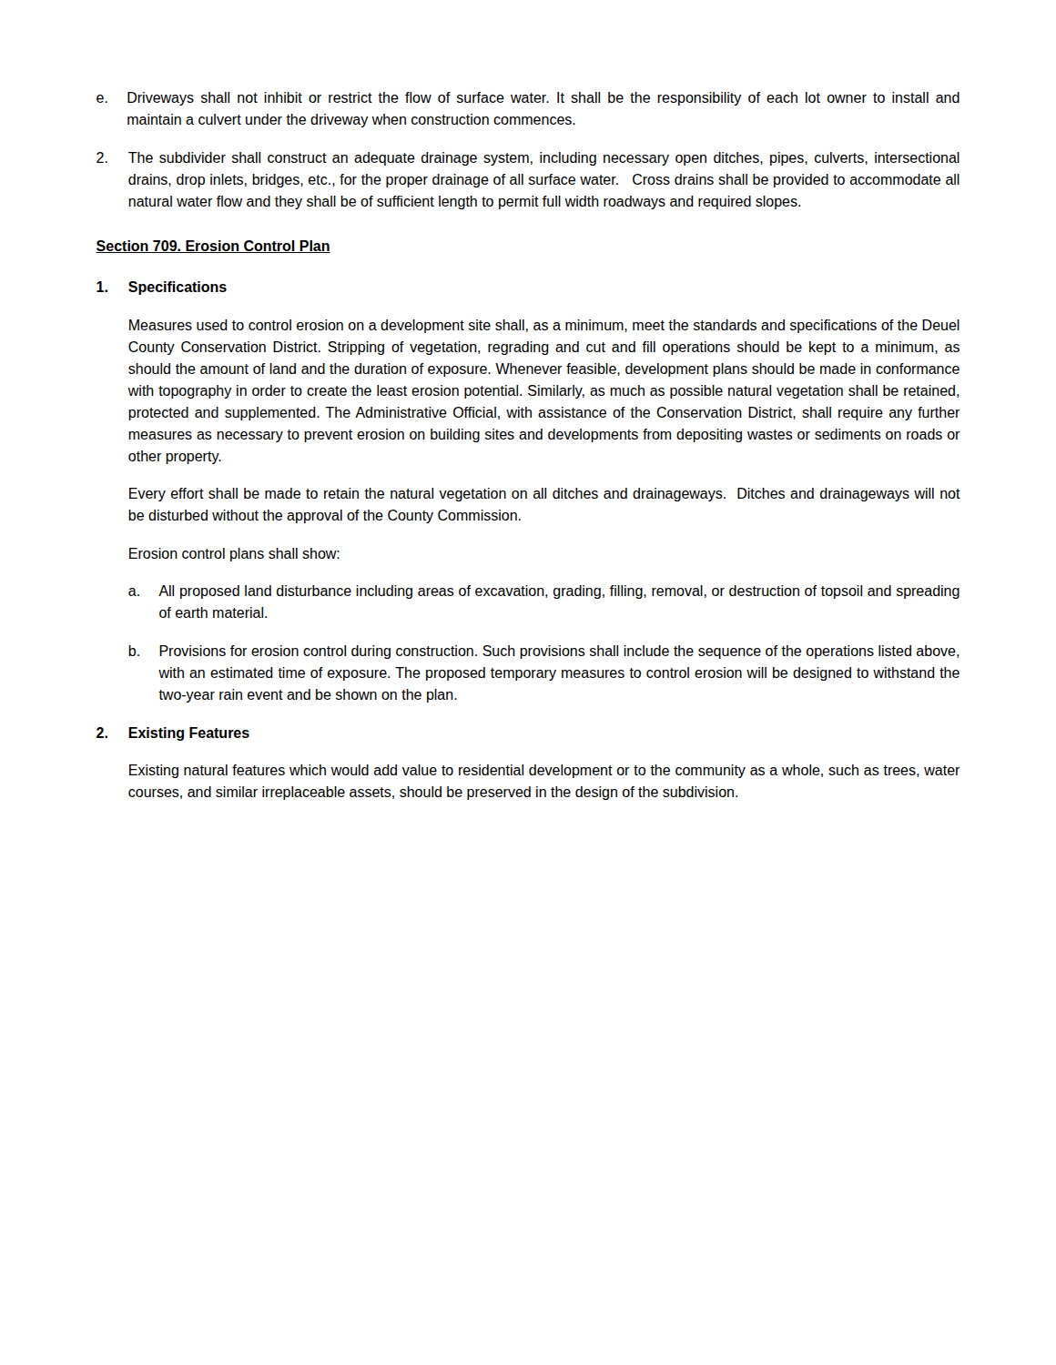e. Driveways shall not inhibit or restrict the flow of surface water. It shall be the responsibility of each lot owner to install and maintain a culvert under the driveway when construction commences.
2. The subdivider shall construct an adequate drainage system, including necessary open ditches, pipes, culverts, intersectional drains, drop inlets, bridges, etc., for the proper drainage of all surface water. Cross drains shall be provided to accommodate all natural water flow and they shall be of sufficient length to permit full width roadways and required slopes.
Section 709. Erosion Control Plan
1.
Specifications
Measures used to control erosion on a development site shall, as a minimum, meet the standards and specifications of the Deuel County Conservation District. Stripping of vegetation, regrading and cut and fill operations should be kept to a minimum, as should the amount of land and the duration of exposure. Whenever feasible, development plans should be made in conformance with topography in order to create the least erosion potential. Similarly, as much as possible natural vegetation shall be retained, protected and supplemented. The Administrative Official, with assistance of the Conservation District, shall require any further measures as necessary to prevent erosion on building sites and developments from depositing wastes or sediments on roads or other property.
Every effort shall be made to retain the natural vegetation on all ditches and drainageways. Ditches and drainageways will not be disturbed without the approval of the County Commission.
Erosion control plans shall show:
a. All proposed land disturbance including areas of excavation, grading, filling, removal, or destruction of topsoil and spreading of earth material.
b. Provisions for erosion control during construction. Such provisions shall include the sequence of the operations listed above, with an estimated time of exposure. The proposed temporary measures to control erosion will be designed to withstand the two-year rain event and be shown on the plan.
2.
Existing Features
Existing natural features which would add value to residential development or to the community as a whole, such as trees, water courses, and similar irreplaceable assets, should be preserved in the design of the subdivision.